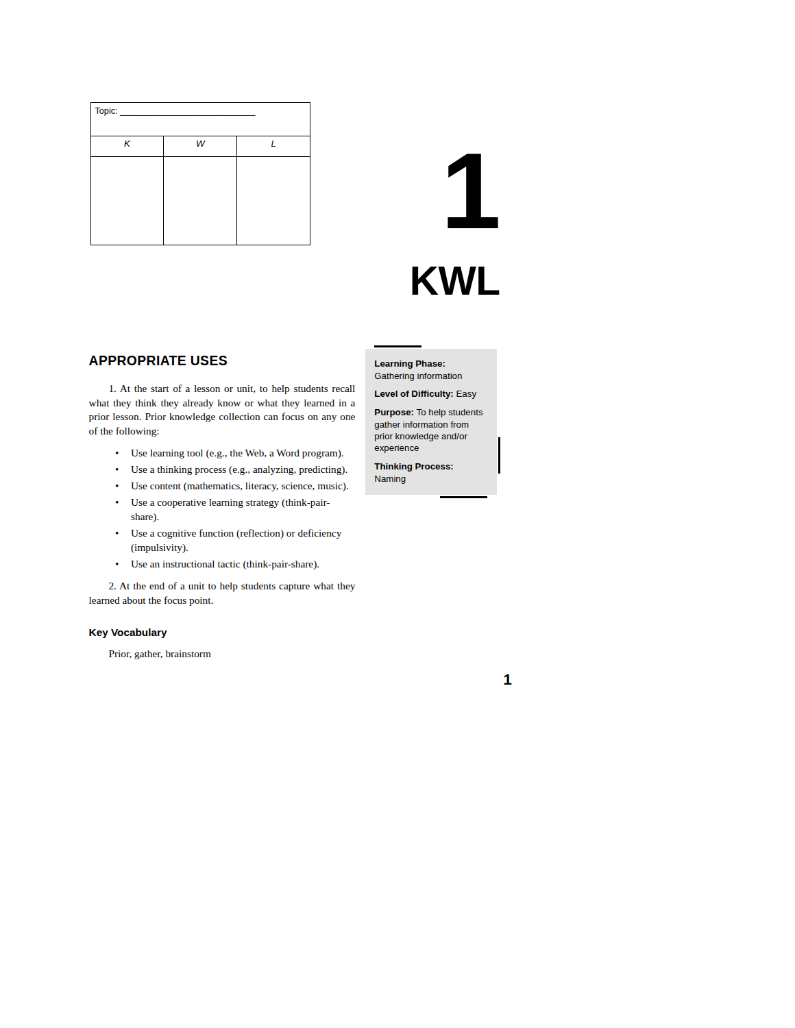| Topic: ____________________________ |
| K | W | L |
1
KWL
APPROPRIATE USES
1. At the start of a lesson or unit, to help students recall what they think they already know or what they learned in a prior lesson. Prior knowledge collection can focus on any one of the following:
Use learning tool (e.g., the Web, a Word program).
Use a thinking process (e.g., analyzing, predicting).
Use content (mathematics, literacy, science, music).
Use a cooperative learning strategy (think-pair-share).
Use a cognitive function (reflection) or deficiency (impulsivity).
Use an instructional tactic (think-pair-share).
2. At the end of a unit to help students capture what they learned about the focus point.
Key Vocabulary
Prior, gather, brainstorm
Learning Phase:
Gathering information
Level of Difficulty: Easy
Purpose: To help students gather information from prior knowledge and/or experience
Thinking Process: Naming
1